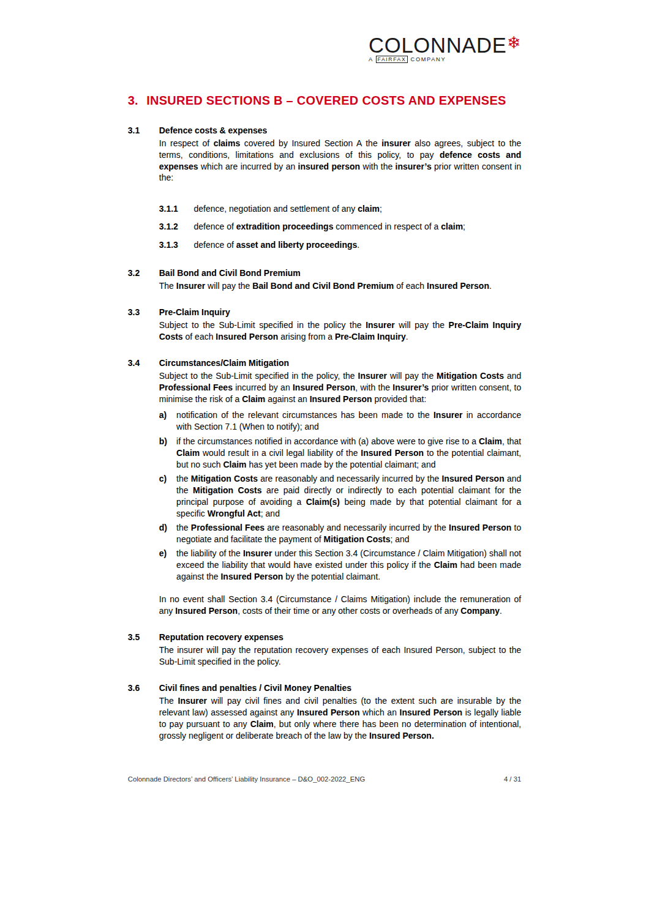COLONNADE❄
A FAIRFAX COMPANY
3. INSURED SECTIONS B – COVERED COSTS AND EXPENSES
3.1
Defence costs & expenses
In respect of claims covered by Insured Section A the insurer also agrees, subject to the terms, conditions, limitations and exclusions of this policy, to pay defence costs and expenses which are incurred by an insured person with the insurer’s prior written consent in the:
3.1.1
defence, negotiation and settlement of any claim;
3.1.2
defence of extradition proceedings commenced in respect of a claim;
3.1.3
defence of asset and liberty proceedings.
3.2
Bail Bond and Civil Bond Premium
The Insurer will pay the Bail Bond and Civil Bond Premium of each Insured Person.
3.3
Pre-Claim Inquiry
Subject to the Sub-Limit specified in the policy the Insurer will pay the Pre-Claim Inquiry Costs of each Insured Person arising from a Pre-Claim Inquiry.
3.4
Circumstances/Claim Mitigation
Subject to the Sub-Limit specified in the policy, the Insurer will pay the Mitigation Costs and Professional Fees incurred by an Insured Person, with the Insurer’s prior written consent, to minimise the risk of a Claim against an Insured Person provided that:
notification of the relevant circumstances has been made to the Insurer in accordance with Section 7.1 (When to notify); and
if the circumstances notified in accordance with (a) above were to give rise to a Claim, that Claim would result in a civil legal liability of the Insured Person to the potential claimant, but no such Claim has yet been made by the potential claimant; and
the Mitigation Costs are reasonably and necessarily incurred by the Insured Person and the Mitigation Costs are paid directly or indirectly to each potential claimant for the principal purpose of avoiding a Claim(s) being made by that potential claimant for a specific Wrongful Act; and
the Professional Fees are reasonably and necessarily incurred by the Insured Person to negotiate and facilitate the payment of Mitigation Costs; and
the liability of the Insurer under this Section 3.4 (Circumstance / Claim Mitigation) shall not exceed the liability that would have existed under this policy if the Claim had been made against the Insured Person by the potential claimant.
In no event shall Section 3.4 (Circumstance / Claims Mitigation) include the remuneration of any Insured Person, costs of their time or any other costs or overheads of any Company.
3.5
Reputation recovery expenses
The insurer will pay the reputation recovery expenses of each Insured Person, subject to the Sub-Limit specified in the policy.
3.6
Civil fines and penalties / Civil Money Penalties
The Insurer will pay civil fines and civil penalties (to the extent such are insurable by the relevant law) assessed against any Insured Person which an Insured Person is legally liable to pay pursuant to any Claim, but only where there has been no determination of intentional, grossly negligent or deliberate breach of the law by the Insured Person.
Colonnade Directors’ and Officers’ Liability Insurance – D&O_002-2022_ENG 4 / 31